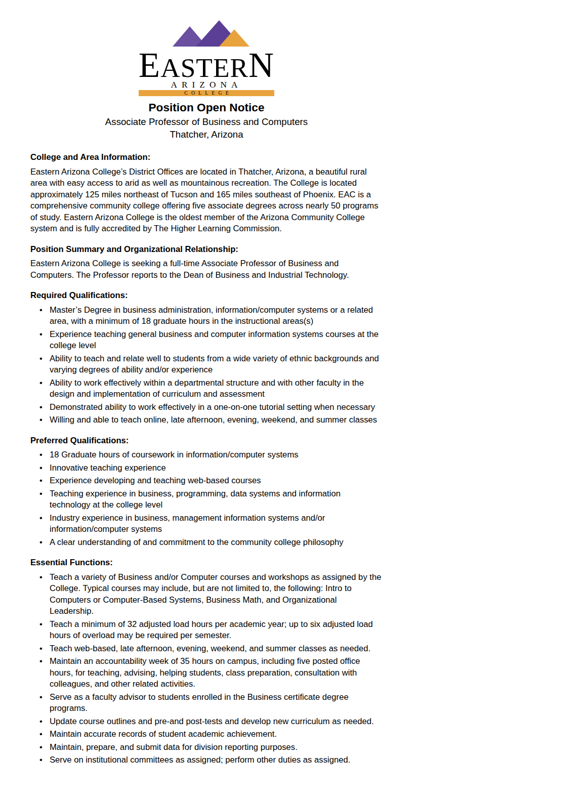EASTERN
ARIZONA
COLLEGE
Position Open Notice
Associate Professor of Business and Computers
Thatcher, Arizona
College and Area Information:
Eastern Arizona College’s District Offices are located in Thatcher, Arizona, a beautiful rural area with easy access to arid as well as mountainous recreation. The College is located approximately 125 miles northeast of Tucson and 165 miles southeast of Phoenix. EAC is a comprehensive community college offering five associate degrees across nearly 50 programs of study. Eastern Arizona College is the oldest member of the Arizona Community College system and is fully accredited by The Higher Learning Commission.
Position Summary and Organizational Relationship:
Eastern Arizona College is seeking a full-time Associate Professor of Business and Computers. The Professor reports to the Dean of Business and Industrial Technology.
Required Qualifications:
Master’s Degree in business administration, information/computer systems or a related area, with a minimum of 18 graduate hours in the instructional areas(s)
Experience teaching general business and computer information systems courses at the college level
Ability to teach and relate well to students from a wide variety of ethnic backgrounds and varying degrees of ability and/or experience
Ability to work effectively within a departmental structure and with other faculty in the design and implementation of curriculum and assessment
Demonstrated ability to work effectively in a one-on-one tutorial setting when necessary
Willing and able to teach online, late afternoon, evening, weekend, and summer classes
Preferred Qualifications:
18 Graduate hours of coursework in information/computer systems
Innovative teaching experience
Experience developing and teaching web-based courses
Teaching experience in business, programming, data systems and information technology at the college level
Industry experience in business, management information systems and/or information/computer systems
A clear understanding of and commitment to the community college philosophy
Essential Functions:
Teach a variety of Business and/or Computer courses and workshops as assigned by the College. Typical courses may include, but are not limited to, the following: Intro to Computers or Computer-Based Systems, Business Math, and Organizational Leadership.
Teach a minimum of 32 adjusted load hours per academic year; up to six adjusted load hours of overload may be required per semester.
Teach web-based, late afternoon, evening, weekend, and summer classes as needed.
Maintain an accountability week of 35 hours on campus, including five posted office hours, for teaching, advising, helping students, class preparation, consultation with colleagues, and other related activities.
Serve as a faculty advisor to students enrolled in the Business certificate degree programs.
Update course outlines and pre-and post-tests and develop new curriculum as needed.
Maintain accurate records of student academic achievement.
Maintain, prepare, and submit data for division reporting purposes.
Serve on institutional committees as assigned; perform other duties as assigned.